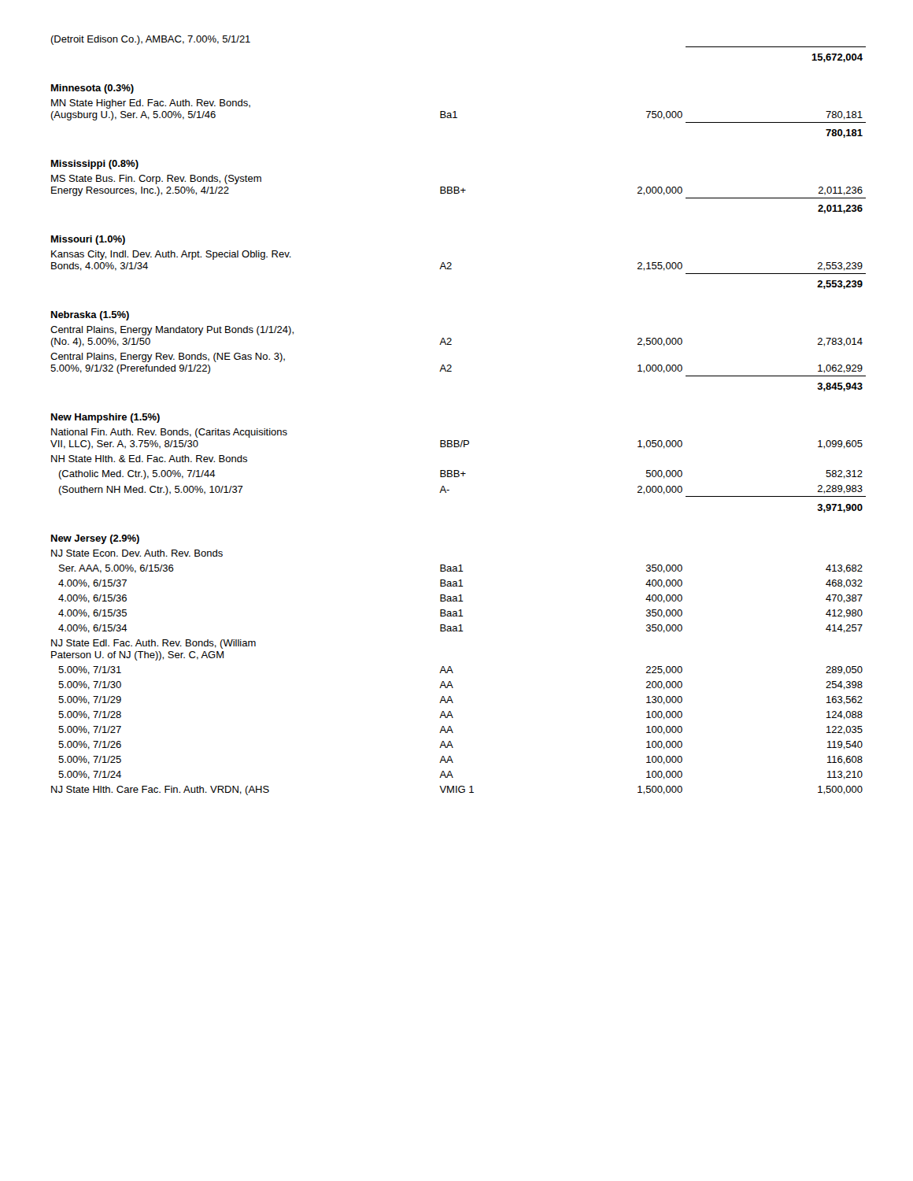| (Detroit Edison Co.), AMBAC, 7.00%, 5/1/21 | | | |
| | | | 15,672,004 |
| Minnesota (0.3%) | | | |
| MN State Higher Ed. Fac. Auth. Rev. Bonds, (Augsburg U.), Ser. A, 5.00%, 5/1/46 | Ba1 | 750,000 | 780,181 |
| | | | 780,181 |
| Mississippi (0.8%) | | | |
| MS State Bus. Fin. Corp. Rev. Bonds, (System Energy Resources, Inc.), 2.50%, 4/1/22 | BBB+ | 2,000,000 | 2,011,236 |
| | | | 2,011,236 |
| Missouri (1.0%) | | | |
| Kansas City, Indl. Dev. Auth. Arpt. Special Oblig. Rev. Bonds, 4.00%, 3/1/34 | A2 | 2,155,000 | 2,553,239 |
| | | | 2,553,239 |
| Nebraska (1.5%) | | | |
| Central Plains, Energy Mandatory Put Bonds (1/1/24), (No. 4), 5.00%, 3/1/50 | A2 | 2,500,000 | 2,783,014 |
| Central Plains, Energy Rev. Bonds, (NE Gas No. 3), 5.00%, 9/1/32 (Prerefunded 9/1/22) | A2 | 1,000,000 | 1,062,929 |
| | | | 3,845,943 |
| New Hampshire (1.5%) | | | |
| National Fin. Auth. Rev. Bonds, (Caritas Acquisitions VII, LLC), Ser. A, 3.75%, 8/15/30 | BBB/P | 1,050,000 | 1,099,605 |
| NH State Hlth. & Ed. Fac. Auth. Rev. Bonds | | | |
| (Catholic Med. Ctr.), 5.00%, 7/1/44 | BBB+ | 500,000 | 582,312 |
| (Southern NH Med. Ctr.), 5.00%, 10/1/37 | A- | 2,000,000 | 2,289,983 |
| | | | 3,971,900 |
| New Jersey (2.9%) | | | |
| NJ State Econ. Dev. Auth. Rev. Bonds | | | |
| Ser. AAA, 5.00%, 6/15/36 | Baa1 | 350,000 | 413,682 |
| 4.00%, 6/15/37 | Baa1 | 400,000 | 468,032 |
| 4.00%, 6/15/36 | Baa1 | 400,000 | 470,387 |
| 4.00%, 6/15/35 | Baa1 | 350,000 | 412,980 |
| 4.00%, 6/15/34 | Baa1 | 350,000 | 414,257 |
| NJ State Edl. Fac. Auth. Rev. Bonds, (William Paterson U. of NJ (The)), Ser. C, AGM | | | |
| 5.00%, 7/1/31 | AA | 225,000 | 289,050 |
| 5.00%, 7/1/30 | AA | 200,000 | 254,398 |
| 5.00%, 7/1/29 | AA | 130,000 | 163,562 |
| 5.00%, 7/1/28 | AA | 100,000 | 124,088 |
| 5.00%, 7/1/27 | AA | 100,000 | 122,035 |
| 5.00%, 7/1/26 | AA | 100,000 | 119,540 |
| 5.00%, 7/1/25 | AA | 100,000 | 116,608 |
| 5.00%, 7/1/24 | AA | 100,000 | 113,210 |
| NJ State Hlth. Care Fac. Fin. Auth. VRDN, (AHS | VMIG 1 | 1,500,000 | 1,500,000 |